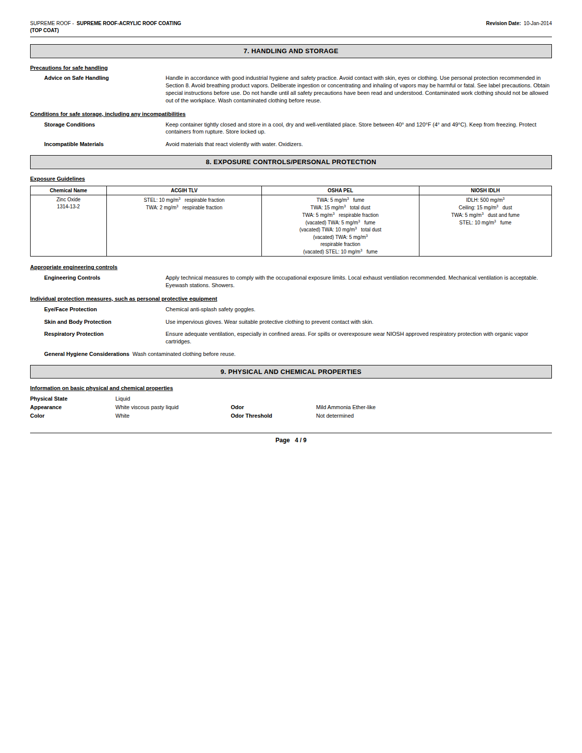SUPREME ROOF - SUPREME ROOF-ACRYLIC ROOF COATING
(TOP COAT)
Revision Date: 10-Jan-2014
7. HANDLING AND STORAGE
Precautions for safe handling
Advice on Safe Handling
Handle in accordance with good industrial hygiene and safety practice. Avoid contact with skin, eyes or clothing. Use personal protection recommended in Section 8. Avoid breathing product vapors. Deliberate ingestion or concentrating and inhaling of vapors may be harmful or fatal. See label precautions. Obtain special instructions before use. Do not handle until all safety precautions have been read and understood. Contaminated work clothing should not be allowed out of the workplace. Wash contaminated clothing before reuse.
Conditions for safe storage, including any incompatibilities
Storage Conditions
Keep container tightly closed and store in a cool, dry and well-ventilated place. Store between 40° and 120°F (4° and 49°C). Keep from freezing. Protect containers from rupture. Store locked up.
Incompatible Materials
Avoid materials that react violently with water. Oxidizers.
8. EXPOSURE CONTROLS/PERSONAL PROTECTION
Exposure Guidelines
| Chemical Name | ACGIH TLV | OSHA PEL | NIOSH IDLH |
| --- | --- | --- | --- |
| Zinc Oxide 1314-13-2 | STEL: 10 mg/m 3 respirable fraction TWA: 2 mg/m 3 respirable fraction | TWA: 5 mg/m 3 fume TWA: 15 mg/m 3 total dust TWA: 5 mg/m 3 respirable fraction (vacated) TWA: 5 mg/m 3 fume (vacated) TWA: 10 mg/m 3 total dust (vacated) TWA: 5 mg/m 3 respirable fraction (vacated) STEL: 10 mg/m 3 fume | IDLH: 500 mg/m 3 Ceiling: 15 mg/m 3 dust TWA: 5 mg/m 3 dust and fume STEL: 10 mg/m 3 fume |
Appropriate engineering controls
Engineering Controls
Apply technical measures to comply with the occupational exposure limits. Local exhaust ventilation recommended. Mechanical ventilation is acceptable. Eyewash stations. Showers.
Individual protection measures, such as personal protective equipment
Eye/Face Protection
Chemical anti-splash safety goggles.
Skin and Body Protection
Use impervious gloves. Wear suitable protective clothing to prevent contact with skin.
Respiratory Protection
Ensure adequate ventilation, especially in confined areas. For spills or overexposure wear NIOSH approved respiratory protection with organic vapor cartridges.
General Hygiene Considerations
Wash contaminated clothing before reuse.
9. PHYSICAL AND CHEMICAL PROPERTIES
Information on basic physical and chemical properties
Physical State
Liquid
Appearance
White viscous pasty liquid
Odor
Mild Ammonia Ether-like
Color
White
Odor Threshold
Not determined
Page 4 / 9